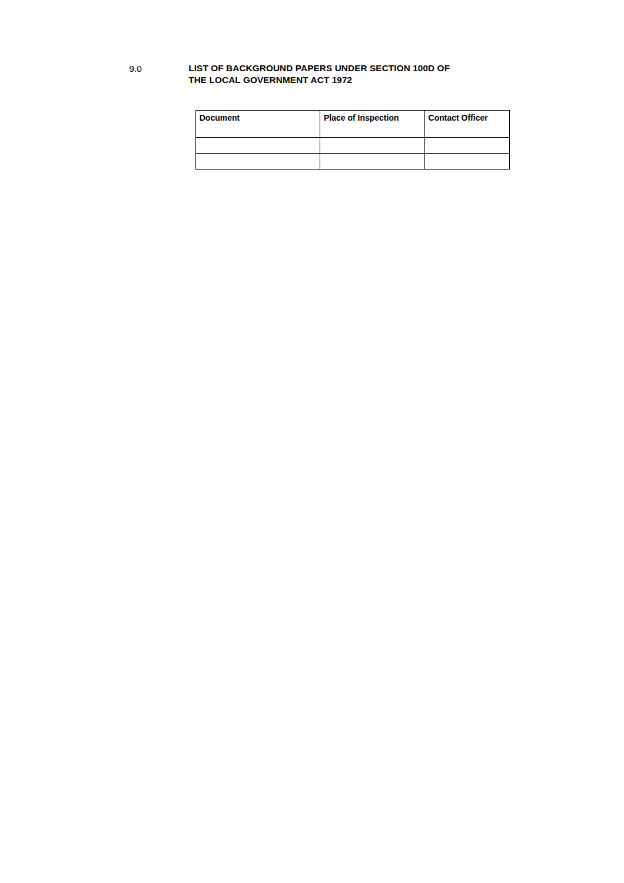9.0
LIST OF BACKGROUND PAPERS UNDER SECTION 100D OF
THE LOCAL GOVERNMENT ACT 1972
| Document | Place of Inspection | Contact Officer |
| --- | --- | --- |